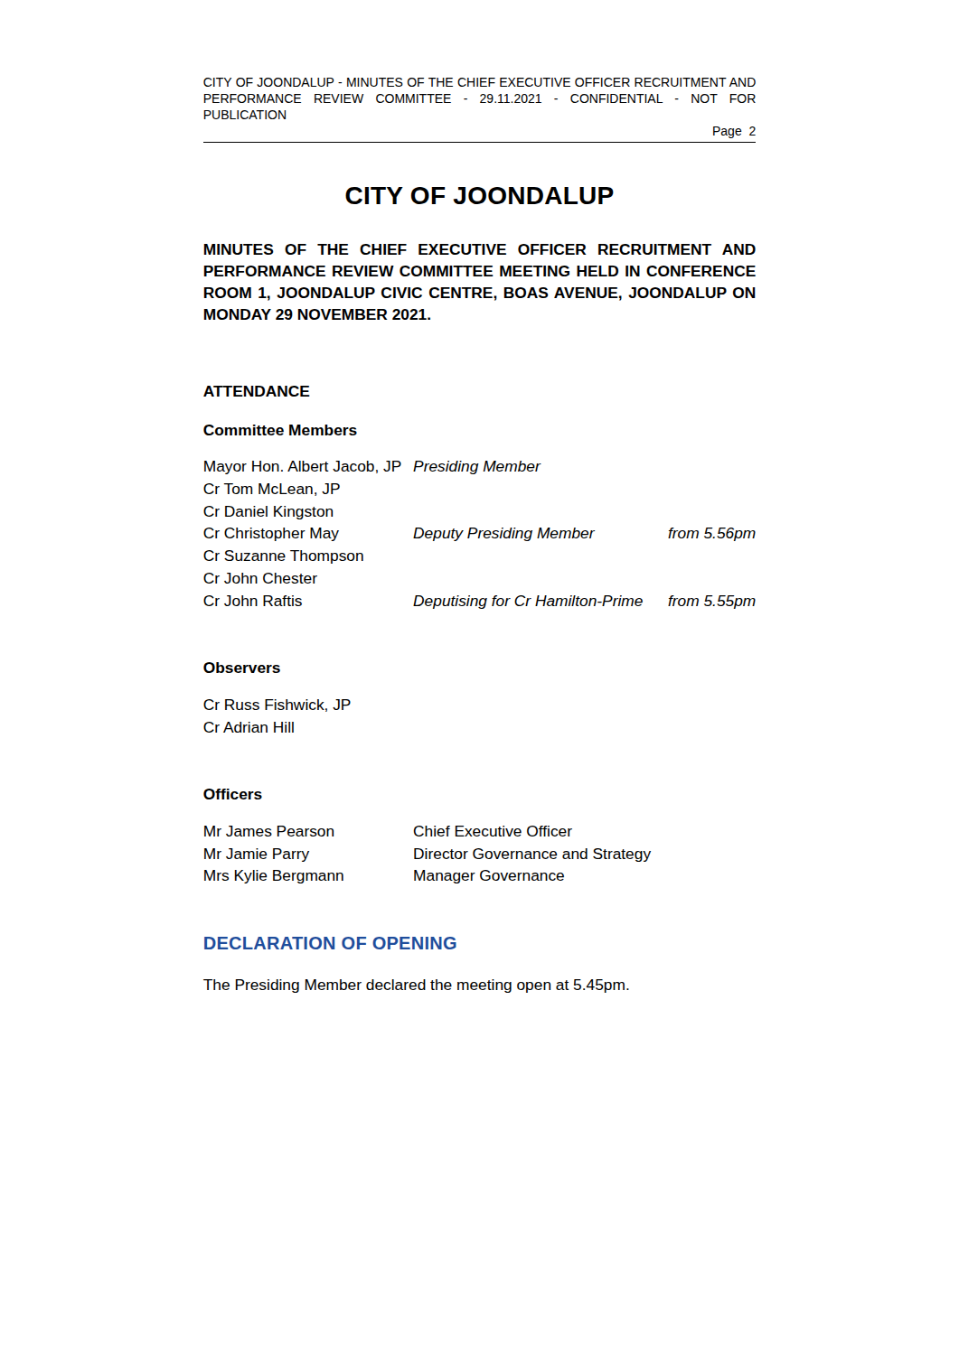CITY OF JOONDALUP - MINUTES OF THE CHIEF EXECUTIVE OFFICER RECRUITMENT AND PERFORMANCE REVIEW COMMITTEE - 29.11.2021 - CONFIDENTIAL - NOT FOR PUBLICATION
Page 2
CITY OF JOONDALUP
MINUTES OF THE CHIEF EXECUTIVE OFFICER RECRUITMENT AND PERFORMANCE REVIEW COMMITTEE MEETING HELD IN CONFERENCE ROOM 1, JOONDALUP CIVIC CENTRE, BOAS AVENUE, JOONDALUP ON MONDAY 29 NOVEMBER 2021.
ATTENDANCE
Committee Members
| Mayor Hon. Albert Jacob, JP | Presiding Member | |
| Cr Tom McLean, JP | | |
| Cr Daniel Kingston | | |
| Cr Christopher May | Deputy Presiding Member | from 5.56pm |
| Cr Suzanne Thompson | | |
| Cr John Chester | | |
| Cr John Raftis | Deputising for Cr Hamilton-Prime | from 5.55pm |
Observers
| Cr Russ Fishwick, JP | |
| Cr Adrian Hill | |
Officers
| Mr James Pearson | Chief Executive Officer |
| Mr Jamie Parry | Director Governance and Strategy |
| Mrs Kylie Bergmann | Manager Governance |
DECLARATION OF OPENING
The Presiding Member declared the meeting open at 5.45pm.